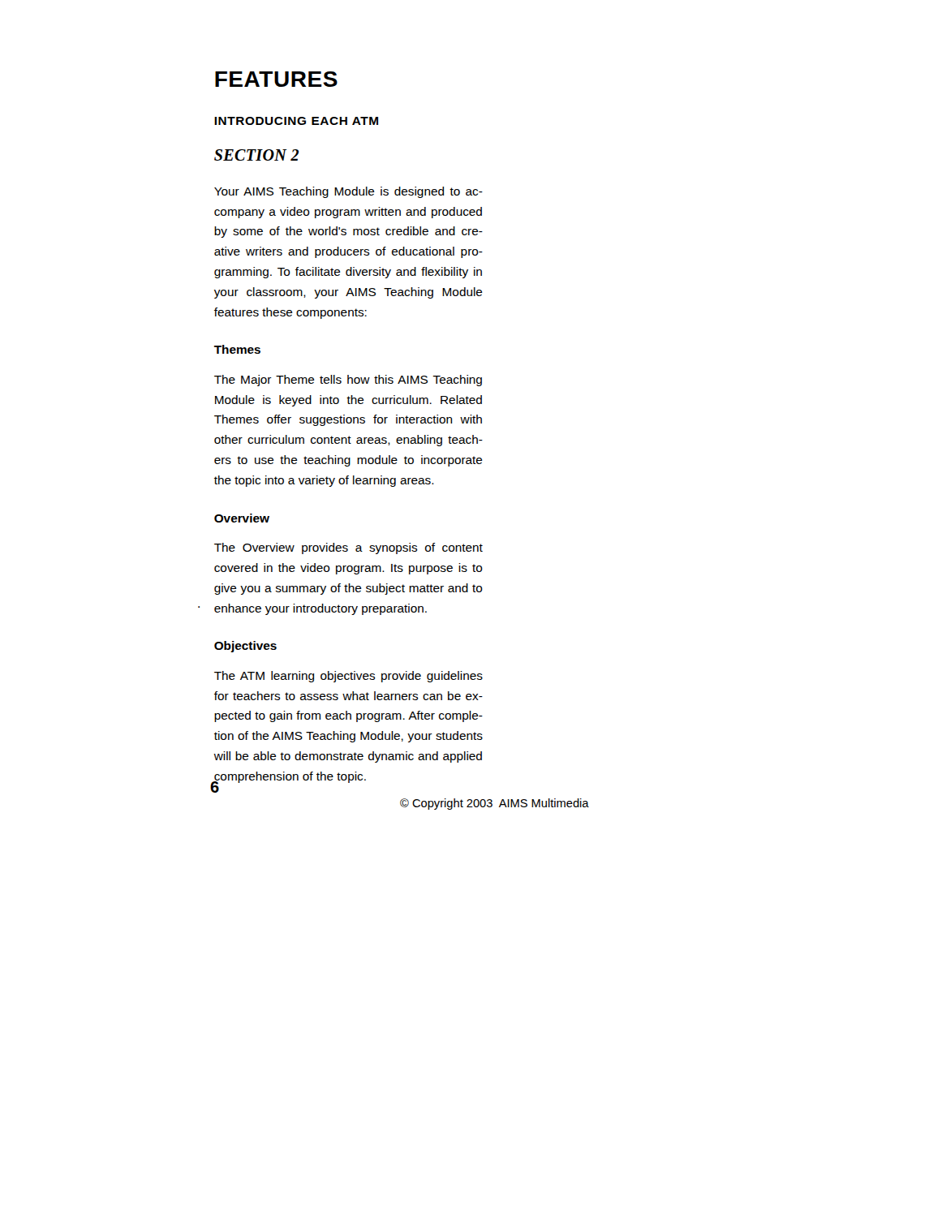FEATURES
INTRODUCING EACH ATM
SECTION 2
Your AIMS Teaching Module is designed to accompany a video program written and produced by some of the world's most credible and creative writers and producers of educational programming. To facilitate diversity and flexibility in your classroom, your AIMS Teaching Module features these components:
Themes
The Major Theme tells how this AIMS Teaching Module is keyed into the curriculum. Related Themes offer suggestions for interaction with other curriculum content areas, enabling teachers to use the teaching module to incorporate the topic into a variety of learning areas.
Overview
The Overview provides a synopsis of content covered in the video program. Its purpose is to give you a summary of the subject matter and to enhance your introductory preparation.
Objectives
The ATM learning objectives provide guidelines for teachers to assess what learners can be expected to gain from each program. After completion of the AIMS Teaching Module, your students will be able to demonstrate dynamic and applied comprehension of the topic.
6
© Copyright 2003 AIMS Multimedia